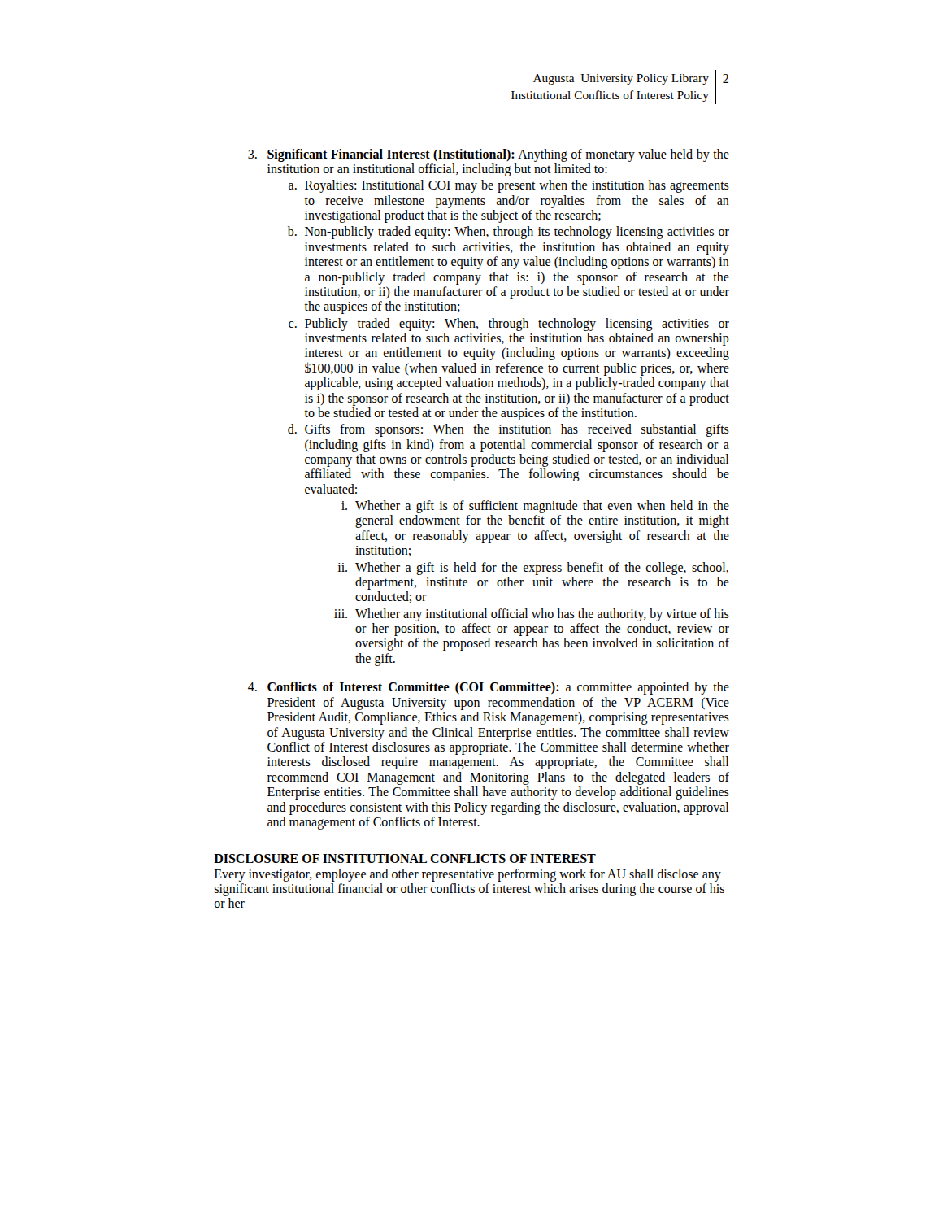Augusta University Policy Library
Institutional Conflicts of Interest Policy
2
Significant Financial Interest (Institutional): Anything of monetary value held by the institution or an institutional official, including but not limited to:
Royalties: Institutional COI may be present when the institution has agreements to receive milestone payments and/or royalties from the sales of an investigational product that is the subject of the research;
Non-publicly traded equity: When, through its technology licensing activities or investments related to such activities, the institution has obtained an equity interest or an entitlement to equity of any value (including options or warrants) in a non-publicly traded company that is: i) the sponsor of research at the institution, or ii) the manufacturer of a product to be studied or tested at or under the auspices of the institution;
Publicly traded equity: When, through technology licensing activities or investments related to such activities, the institution has obtained an ownership interest or an entitlement to equity (including options or warrants) exceeding $100,000 in value (when valued in reference to current public prices, or, where applicable, using accepted valuation methods), in a publicly-traded company that is i) the sponsor of research at the institution, or ii) the manufacturer of a product to be studied or tested at or under the auspices of the institution.
Gifts from sponsors: When the institution has received substantial gifts (including gifts in kind) from a potential commercial sponsor of research or a company that owns or controls products being studied or tested, or an individual affiliated with these companies. The following circumstances should be evaluated:
Whether a gift is of sufficient magnitude that even when held in the general endowment for the benefit of the entire institution, it might affect, or reasonably appear to affect, oversight of research at the institution;
Whether a gift is held for the express benefit of the college, school, department, institute or other unit where the research is to be conducted; or
Whether any institutional official who has the authority, by virtue of his or her position, to affect or appear to affect the conduct, review or oversight of the proposed research has been involved in solicitation of the gift.
Conflicts of Interest Committee (COI Committee): a committee appointed by the President of Augusta University upon recommendation of the VP ACERM (Vice President Audit, Compliance, Ethics and Risk Management), comprising representatives of Augusta University and the Clinical Enterprise entities. The committee shall review Conflict of Interest disclosures as appropriate. The Committee shall determine whether interests disclosed require management. As appropriate, the Committee shall recommend COI Management and Monitoring Plans to the delegated leaders of Enterprise entities. The Committee shall have authority to develop additional guidelines and procedures consistent with this Policy regarding the disclosure, evaluation, approval and management of Conflicts of Interest.
Disclosure of Institutional Conflicts of Interest
Every investigator, employee and other representative performing work for AU shall disclose any significant institutional financial or other conflicts of interest which arises during the course of his or her